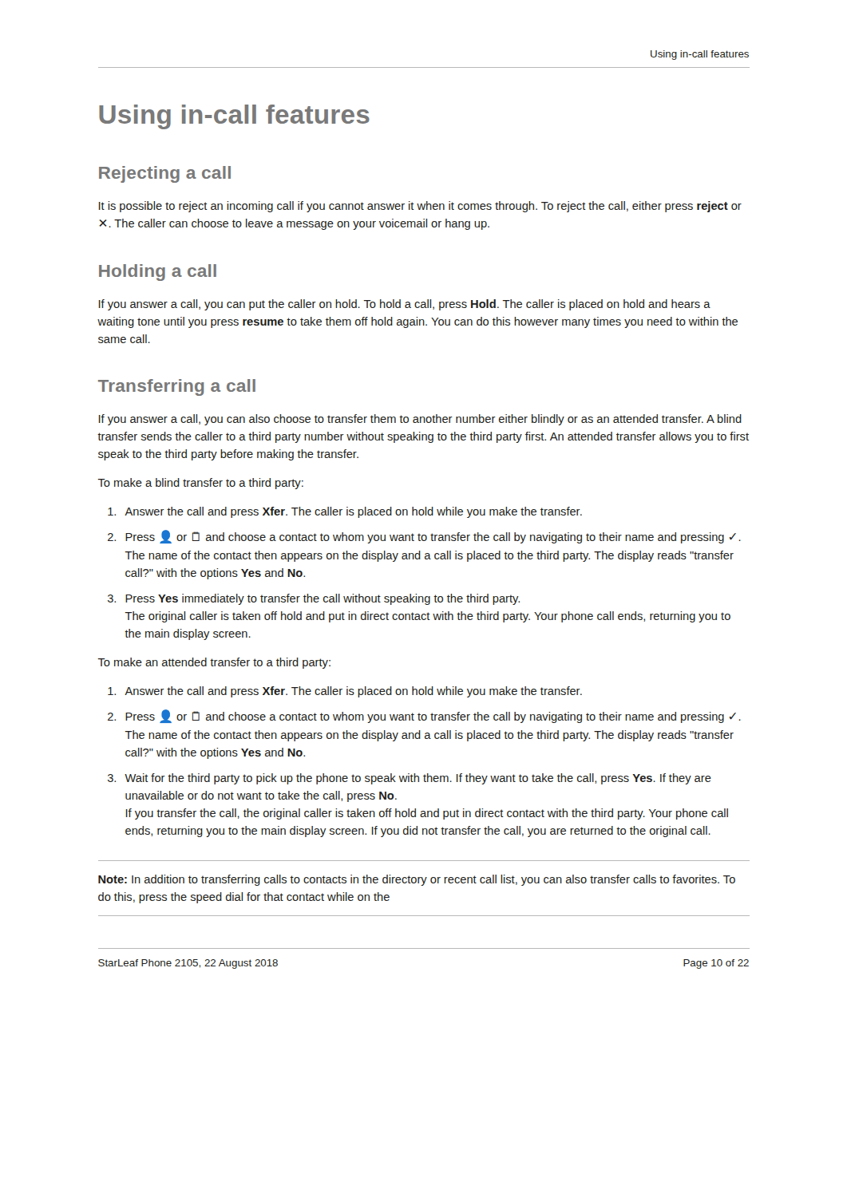Using in-call features
Using in-call features
Rejecting a call
It is possible to reject an incoming call if you cannot answer it when it comes through. To reject the call, either press reject or . The caller can choose to leave a message on your voicemail or hang up.
Holding a call
If you answer a call, you can put the caller on hold. To hold a call, press Hold. The caller is placed on hold and hears a waiting tone until you press resume to take them off hold again. You can do this however many times you need to within the same call.
Transferring a call
If you answer a call, you can also choose to transfer them to another number either blindly or as an attended transfer. A blind transfer sends the caller to a third party number without speaking to the third party first. An attended transfer allows you to first speak to the third party before making the transfer.
To make a blind transfer to a third party:
Answer the call and press Xfer. The caller is placed on hold while you make the transfer.
Press or and choose a contact to whom you want to transfer the call by navigating to their name and pressing .
The name of the contact then appears on the display and a call is placed to the third party. The display reads "transfer call?" with the options Yes and No.
Press Yes immediately to transfer the call without speaking to the third party.
The original caller is taken off hold and put in direct contact with the third party. Your phone call ends, returning you to the main display screen.
To make an attended transfer to a third party:
Answer the call and press Xfer. The caller is placed on hold while you make the transfer.
Press or and choose a contact to whom you want to transfer the call by navigating to their name and pressing .
The name of the contact then appears on the display and a call is placed to the third party. The display reads "transfer call?" with the options Yes and No.
Wait for the third party to pick up the phone to speak with them. If they want to take the call, press Yes. If they are unavailable or do not want to take the call, press No.
If you transfer the call, the original caller is taken off hold and put in direct contact with the third party. Your phone call ends, returning you to the main display screen. If you did not transfer the call, you are returned to the original call.
Note: In addition to transferring calls to contacts in the directory or recent call list, you can also transfer calls to favorites. To do this, press the speed dial for that contact while on the
StarLeaf Phone 2105, 22 August 2018 Page 10 of 22